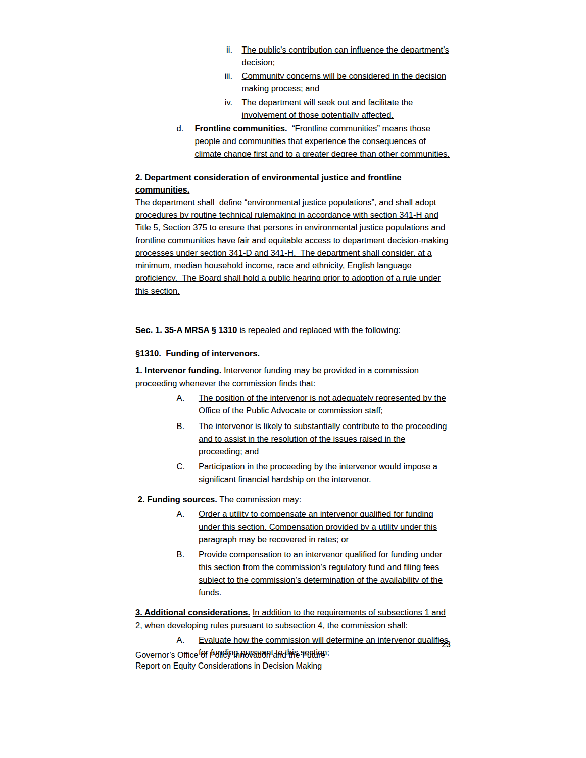ii. The public's contribution can influence the department’s decision;
iii. Community concerns will be considered in the decision making process; and
iv. The department will seek out and facilitate the involvement of those potentially affected.
d. Frontline communities. “Frontline communities” means those people and communities that experience the consequences of climate change first and to a greater degree than other communities.
2. Department consideration of environmental justice and frontline communities.
The department shall define “environmental justice populations”, and shall adopt procedures by routine technical rulemaking in accordance with section 341-H and Title 5, Section 375 to ensure that persons in environmental justice populations and frontline communities have fair and equitable access to department decision-making processes under section 341-D and 341-H. The department shall consider, at a minimum, median household income, race and ethnicity, English language proficiency. The Board shall hold a public hearing prior to adoption of a rule under this section.
Sec. 1. 35-A MRSA § 1310 is repealed and replaced with the following:
§1310. Funding of intervenors.
1. Intervenor funding. Intervenor funding may be provided in a commission proceeding whenever the commission finds that:
A. The position of the intervenor is not adequately represented by the Office of the Public Advocate or commission staff;
B. The intervenor is likely to substantially contribute to the proceeding and to assist in the resolution of the issues raised in the proceeding; and
C. Participation in the proceeding by the intervenor would impose a significant financial hardship on the intervenor.
2. Funding sources. The commission may:
A. Order a utility to compensate an intervenor qualified for funding under this section. Compensation provided by a utility under this paragraph may be recovered in rates; or
B. Provide compensation to an intervenor qualified for funding under this section from the commission’s regulatory fund and filing fees subject to the commission’s determination of the availability of the funds.
3. Additional considerations. In addition to the requirements of subsections 1 and 2, when developing rules pursuant to subsection 4, the commission shall:
A. Evaluate how the commission will determine an intervenor qualifies for funding pursuant to this section;
23
Governor’s Office of Policy Innovation and the Future
Report on Equity Considerations in Decision Making